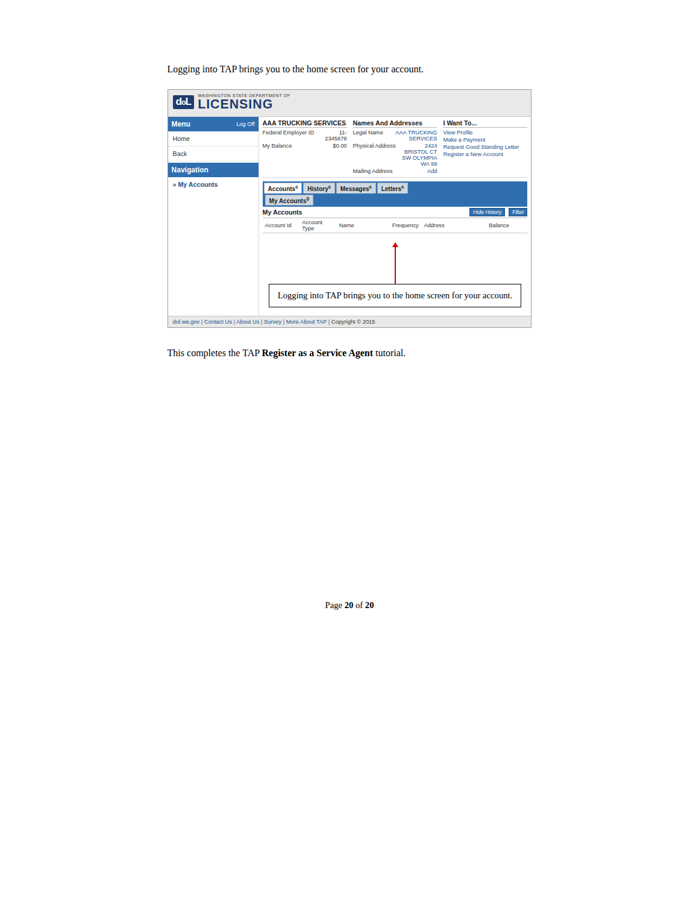Logging into TAP brings you to the home screen for your account.
do L
Washington State Department of LICENSING
Menu Log Off
Home
Back
Navigation
» My Accounts
AAA TRUCKING SERVICES
Federal Employer ID 11-2345678
My Balance$0.00
Names And Addresses
Legal Name AAA TRUCKING SERVICES
Physical Address 2424 BRISTOL CT SW OLYMPIA WA 98
Mailing Address Add
I Want To...
View Profile
Make a Payment
Request Good Standing Letter
Register a New Account
Accounts0
History0
Messages0
Letters0
My Accounts0
My Accounts
Hide History Filter
| Account Id | Account Type | Name | Frequency | Address | Balance | |
| --- | --- | --- | --- | --- | --- | --- |
Logging into TAP brings you to the home screen for your account.
dol.wa.gov | Contact Us | About Us | Survey | More About TAP | Copyright © 2015
This completes the TAP Register as a Service Agent tutorial.
Page 20 of 20